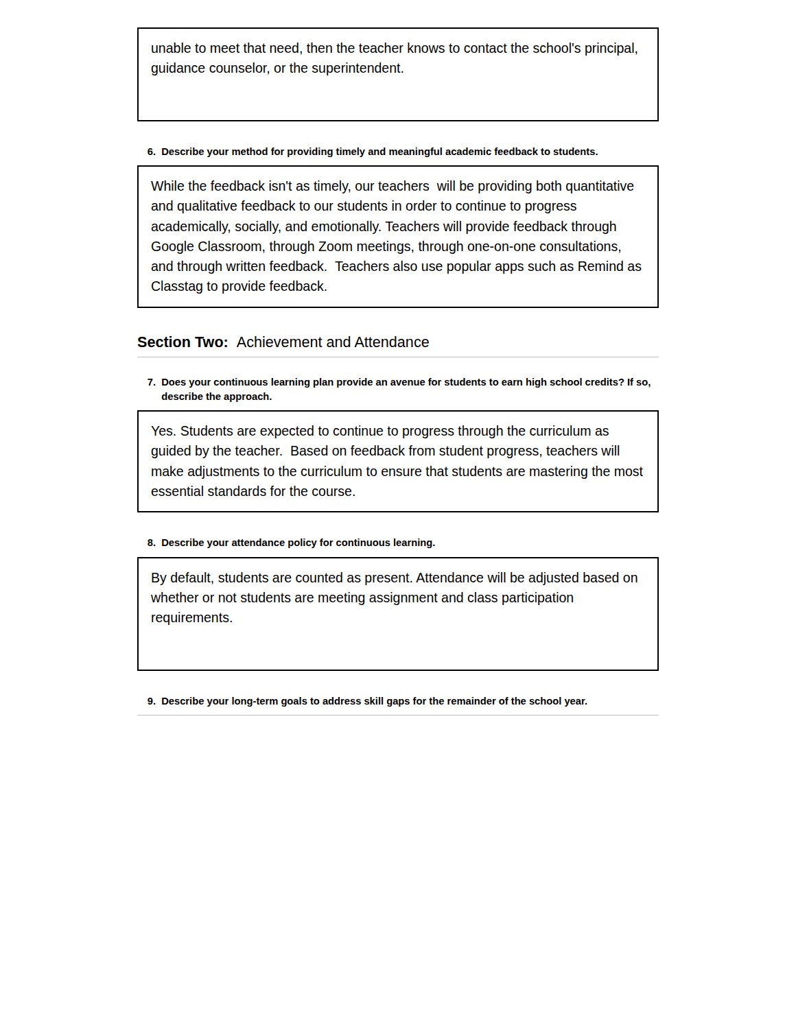unable to meet that need, then the teacher knows to contact the school's principal, guidance counselor, or the superintendent.
6. Describe your method for providing timely and meaningful academic feedback to students.
While the feedback isn't as timely, our teachers will be providing both quantitative and qualitative feedback to our students in order to continue to progress academically, socially, and emotionally. Teachers will provide feedback through Google Classroom, through Zoom meetings, through one-on-one consultations, and through written feedback. Teachers also use popular apps such as Remind as Classtag to provide feedback.
Section Two: Achievement and Attendance
7. Does your continuous learning plan provide an avenue for students to earn high school credits? If so, describe the approach.
Yes. Students are expected to continue to progress through the curriculum as guided by the teacher. Based on feedback from student progress, teachers will make adjustments to the curriculum to ensure that students are mastering the most essential standards for the course.
8. Describe your attendance policy for continuous learning.
By default, students are counted as present. Attendance will be adjusted based on whether or not students are meeting assignment and class participation requirements.
9. Describe your long-term goals to address skill gaps for the remainder of the school year.